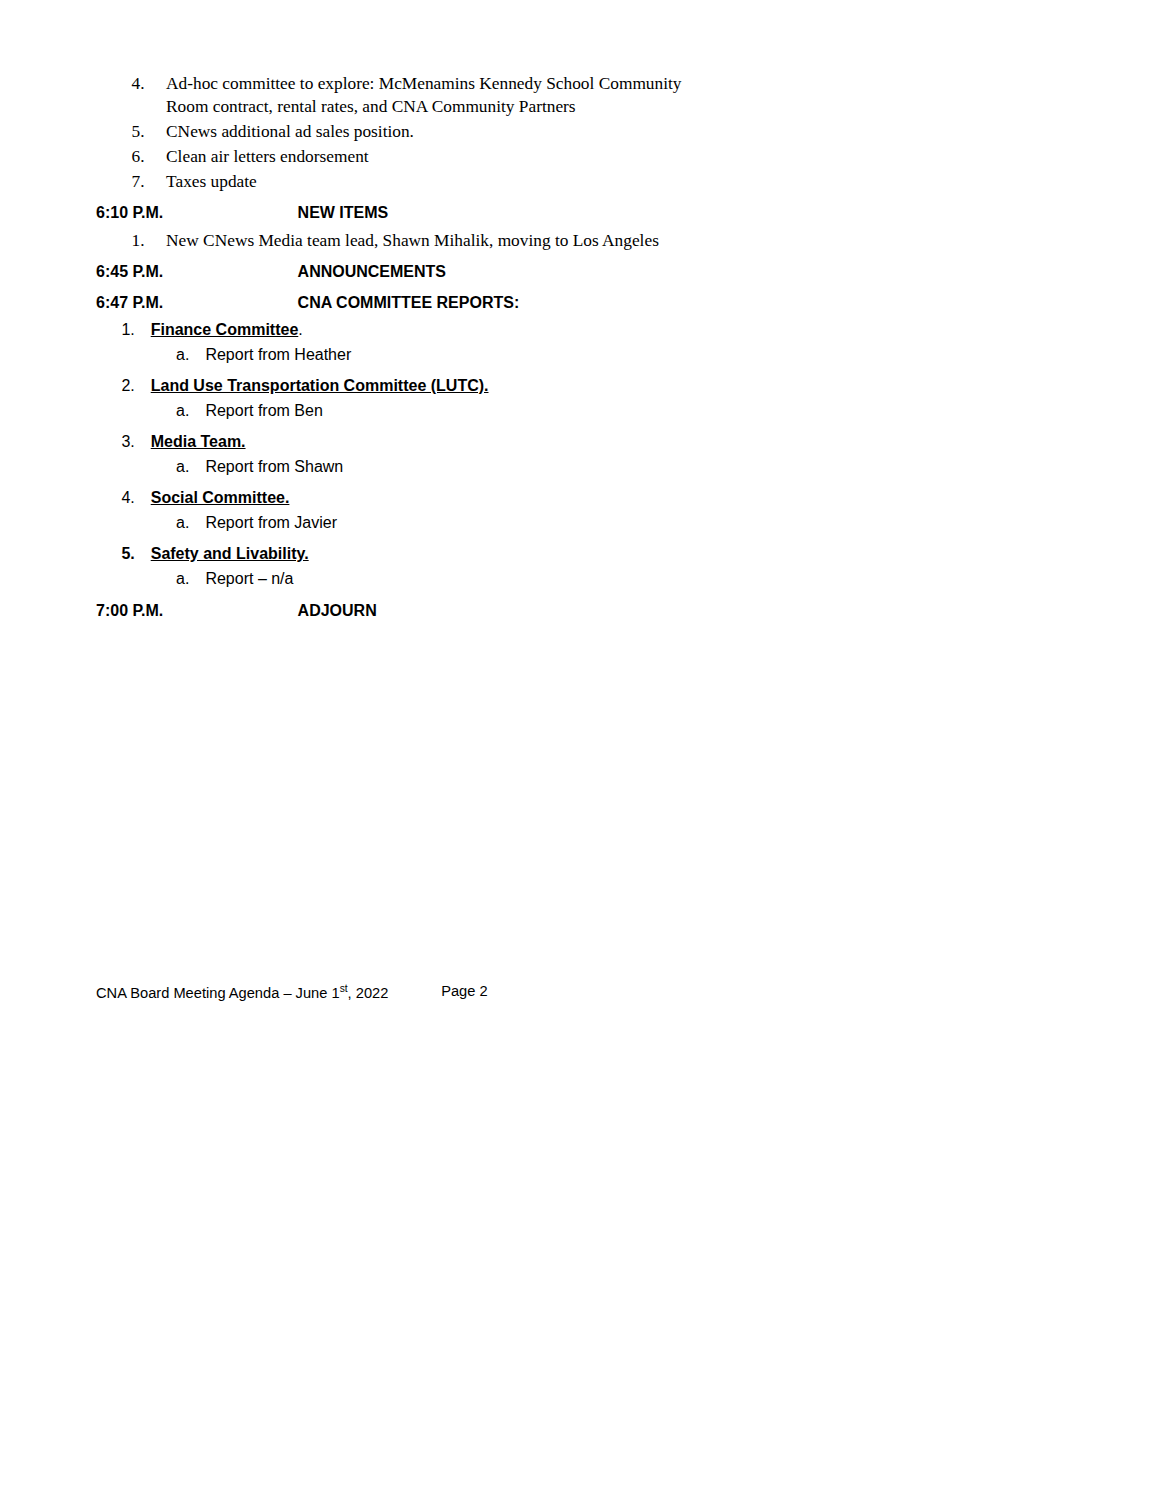Ad-hoc committee to explore: McMenamins Kennedy School Community Room contract, rental rates, and CNA Community Partners
CNews additional ad sales position.
Clean air letters endorsement
Taxes update
6:10 P.M. NEW ITEMS
New CNews Media team lead, Shawn Mihalik, moving to Los Angeles
6:45 P.M. ANNOUNCEMENTS
6:47 P.M. CNA COMMITTEE REPORTS:
Finance Committee.
Report from Heather
Land Use Transportation Committee (LUTC).
Report from Ben
Media Team.
Report from Shawn
Social Committee.
Report from Javier
Safety and Livability.
Report – n/a
7:00 P.M. ADJOURN
CNA Board Meeting Agenda – June 1st, 2022 Page 2